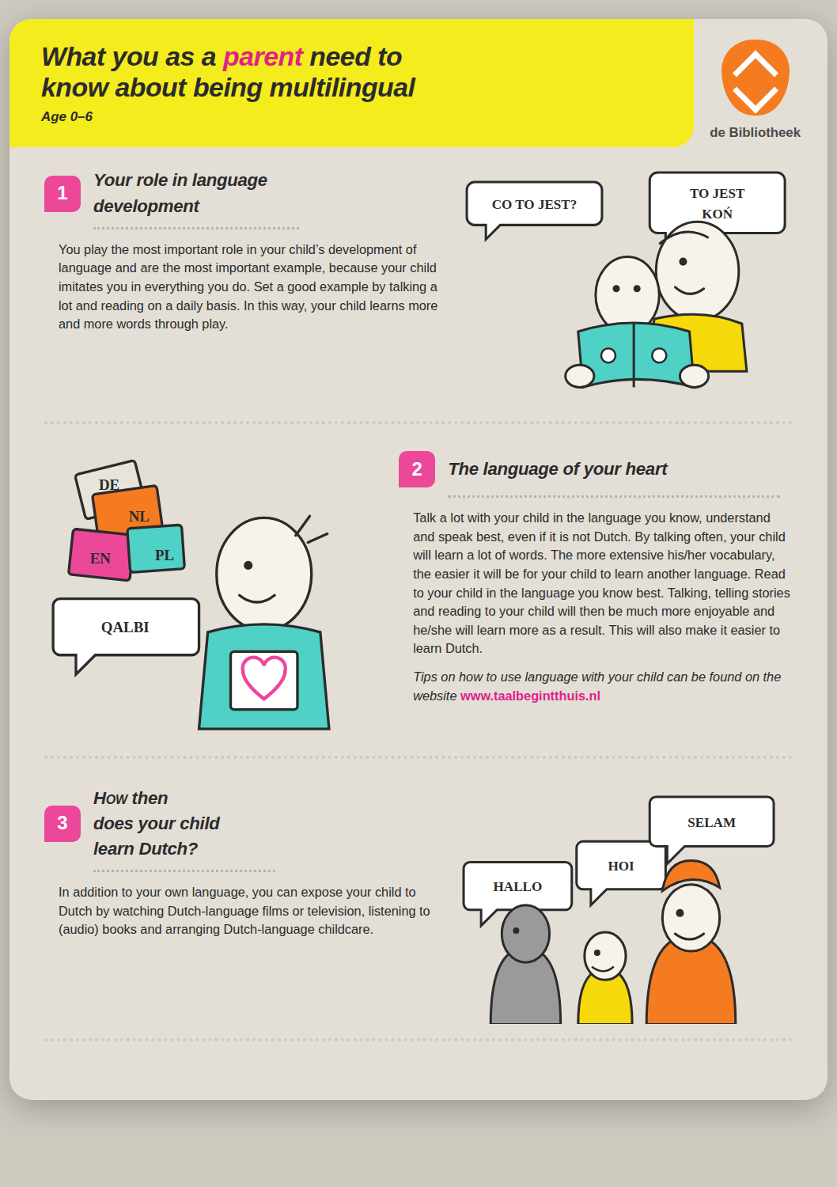What you as a parent need to
know about being multilingual
Age 0–6
de Bibliotheek
1
Your role in language
development
You play the most important role in your child’s development of language and are the most important example, because your child imitates you in everything you do. Set a good example by talking a lot and reading on a daily basis. In this way, your child learns more and more words through play.
CO TO JEST? TO JEST KOŃ
2
The language of your heart
Talk a lot with your child in the language you know, understand and speak best, even if it is not Dutch. By talking often, your child will learn a lot of words. The more extensive his/her vocabulary, the easier it will be for your child to learn another language. Read to your child in the language you know best. Talking, telling stories and reading to your child will then be much more enjoyable and he/she will learn more as a result. This will also make it easier to learn Dutch.
Tips on how to use language with your child can be found on the website www.taalbegintthuis.nl
NL PL EN DE QALBI
3
How then
does your child
learn Dutch?
In addition to your own language, you can expose your child to Dutch by watching Dutch-language films or television, listening to (audio) books and arranging Dutch-language childcare.
HALLO HOI SELAM